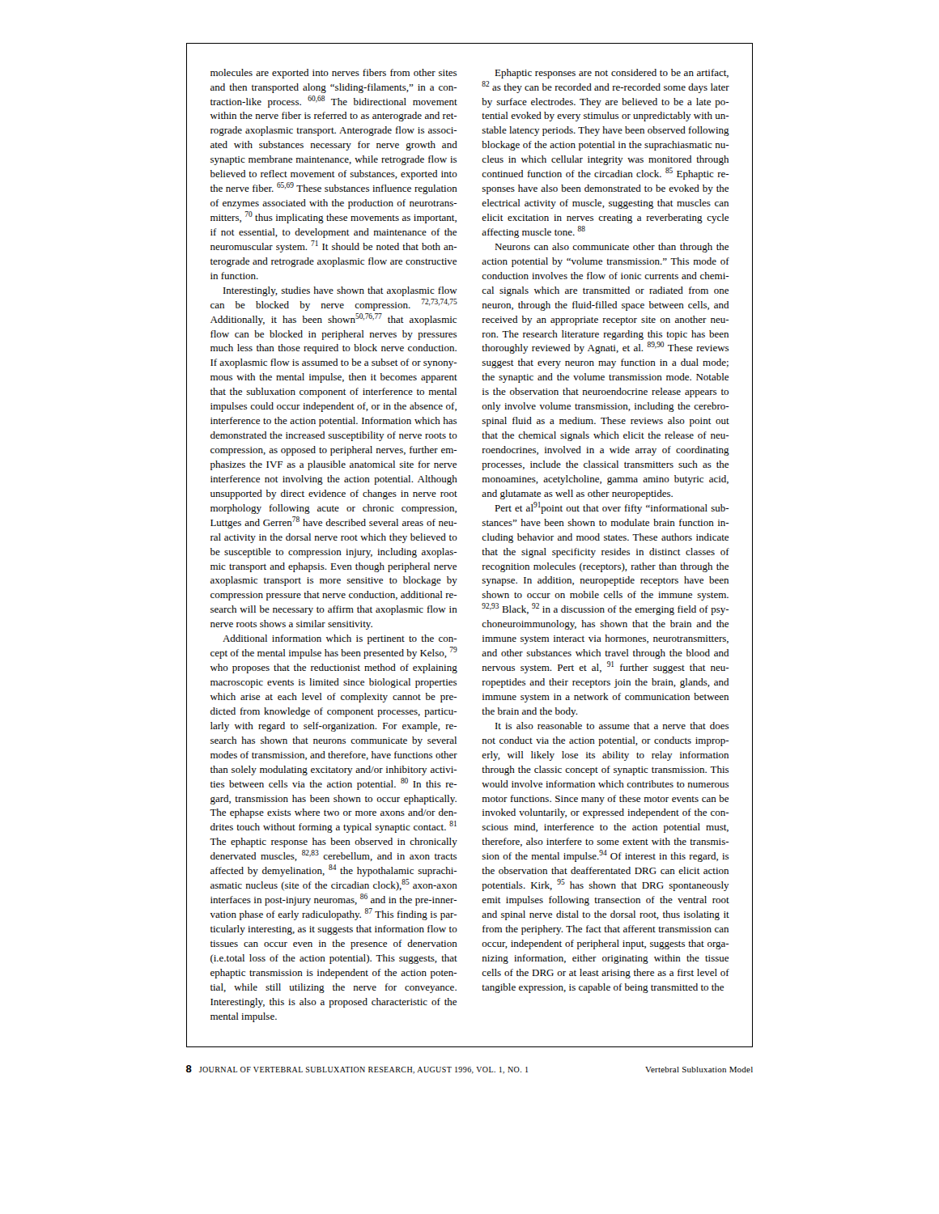molecules are exported into nerves fibers from other sites and then transported along “sliding-filaments,” in a contraction-like process. 60,68 The bidirectional movement within the nerve fiber is referred to as anterograde and retrograde axoplasmic transport. Anterograde flow is associated with substances necessary for nerve growth and synaptic membrane maintenance, while retrograde flow is believed to reflect movement of substances, exported into the nerve fiber. 65,69 These substances influence regulation of enzymes associated with the production of neurotransmitters, 70 thus implicating these movements as important, if not essential, to development and maintenance of the neuromuscular system. 71 It should be noted that both anterograde and retrograde axoplasmic flow are constructive in function.
Interestingly, studies have shown that axoplasmic flow can be blocked by nerve compression. 72,73,74,75 Additionally, it has been shown50,76,77 that axoplasmic flow can be blocked in peripheral nerves by pressures much less than those required to block nerve conduction. If axoplasmic flow is assumed to be a subset of or synonymous with the mental impulse, then it becomes apparent that the subluxation component of interference to mental impulses could occur independent of, or in the absence of, interference to the action potential. Information which has demonstrated the increased susceptibility of nerve roots to compression, as opposed to peripheral nerves, further emphasizes the IVF as a plausible anatomical site for nerve interference not involving the action potential. Although unsupported by direct evidence of changes in nerve root morphology following acute or chronic compression, Luttges and Gerren78 have described several areas of neural activity in the dorsal nerve root which they believed to be susceptible to compression injury, including axoplasmic transport and ephapsis. Even though peripheral nerve axoplasmic transport is more sensitive to blockage by compression pressure that nerve conduction, additional research will be necessary to affirm that axoplasmic flow in nerve roots shows a similar sensitivity.
Additional information which is pertinent to the concept of the mental impulse has been presented by Kelso, 79 who proposes that the reductionist method of explaining macroscopic events is limited since biological properties which arise at each level of complexity cannot be predicted from knowledge of component processes, particularly with regard to self-organization. For example, research has shown that neurons communicate by several modes of transmission, and therefore, have functions other than solely modulating excitatory and/or inhibitory activities between cells via the action potential. 80 In this regard, transmission has been shown to occur ephaptically. The ephapse exists where two or more axons and/or dendrites touch without forming a typical synaptic contact. 81 The ephaptic response has been observed in chronically denervated muscles, 82,83 cerebellum, and in axon tracts affected by demyelination, 84 the hypothalamic suprachiasmatic nucleus (site of the circadian clock),85 axon-axon interfaces in post-injury neuromas, 86 and in the pre-innervation phase of early radiculopathy. 87 This finding is particularly interesting, as it suggests that information flow to tissues can occur even in the presence of denervation (i.e.total loss of the action potential). This suggests, that ephaptic transmission is independent of the action potential, while still utilizing the nerve for conveyance. Interestingly, this is also a proposed characteristic of the mental impulse.
Ephaptic responses are not considered to be an artifact, 82 as they can be recorded and re-recorded some days later by surface electrodes. They are believed to be a late potential evoked by every stimulus or unpredictably with unstable latency periods. They have been observed following blockage of the action potential in the suprachiasmatic nucleus in which cellular integrity was monitored through continued function of the circadian clock. 85 Ephaptic responses have also been demonstrated to be evoked by the electrical activity of muscle, suggesting that muscles can elicit excitation in nerves creating a reverberating cycle affecting muscle tone. 88
Neurons can also communicate other than through the action potential by “volume transmission.” This mode of conduction involves the flow of ionic currents and chemical signals which are transmitted or radiated from one neuron, through the fluid-filled space between cells, and received by an appropriate receptor site on another neuron. The research literature regarding this topic has been thoroughly reviewed by Agnati, et al. 89,90 These reviews suggest that every neuron may function in a dual mode; the synaptic and the volume transmission mode. Notable is the observation that neuroendocrine release appears to only involve volume transmission, including the cerebro-spinal fluid as a medium. These reviews also point out that the chemical signals which elicit the release of neuroendocrines, involved in a wide array of coordinating processes, include the classical transmitters such as the monoamines, acetylcholine, gamma amino butyric acid, and glutamate as well as other neuropeptides.
Pert et al91point out that over fifty “informational substances” have been shown to modulate brain function including behavior and mood states. These authors indicate that the signal specificity resides in distinct classes of recognition molecules (receptors), rather than through the synapse. In addition, neuropeptide receptors have been shown to occur on mobile cells of the immune system. 92,93 Black, 92 in a discussion of the emerging field of psychoneuroimmunology, has shown that the brain and the immune system interact via hormones, neurotransmitters, and other substances which travel through the blood and nervous system. Pert et al, 91 further suggest that neuropeptides and their receptors join the brain, glands, and immune system in a network of communication between the brain and the body.
It is also reasonable to assume that a nerve that does not conduct via the action potential, or conducts improperly, will likely lose its ability to relay information through the classic concept of synaptic transmission. This would involve information which contributes to numerous motor functions. Since many of these motor events can be invoked voluntarily, or expressed independent of the conscious mind, interference to the action potential must, therefore, also interfere to some extent with the transmission of the mental impulse.94 Of interest in this regard, is the observation that deafferentated DRG can elicit action potentials. Kirk, 95 has shown that DRG spontaneously emit impulses following transection of the ventral root and spinal nerve distal to the dorsal root, thus isolating it from the periphery. The fact that afferent transmission can occur, independent of peripheral input, suggests that organizing information, either originating within the tissue cells of the DRG or at least arising there as a first level of tangible expression, is capable of being transmitted to the
8 Journal of Vertebral Subluxation Research, August 1996, Vol. 1, No. 1
Vertebral Subluxation Model